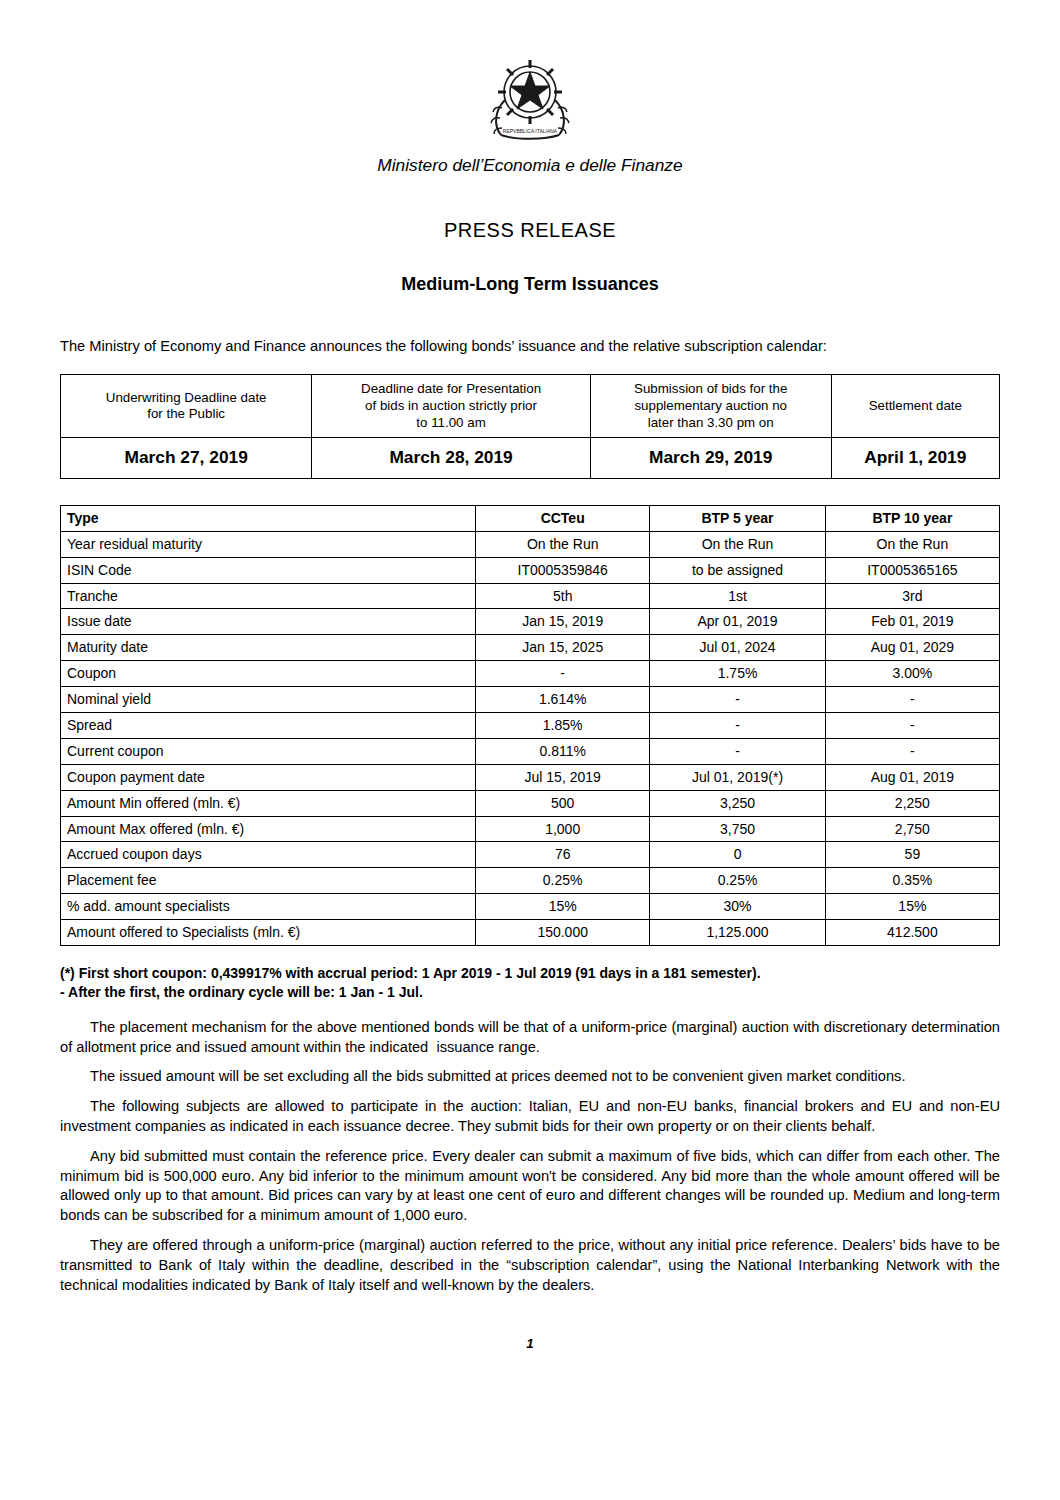REPVBBLICA ITALIANA
Ministero dell’Economia e delle Finanze
PRESS RELEASE
Medium-Long Term Issuances
The Ministry of Economy and Finance announces the following bonds’ issuance and the relative subscription calendar:
| Underwriting Deadline date for the Public | Deadline date for Presentation of bids in auction strictly prior to 11.00 am | Submission of bids for the supplementary auction no later than 3.30 pm on | Settlement date |
| March 27, 2019 | March 28, 2019 | March 29, 2019 | April 1, 2019 |
| Type | CCTeu | BTP 5 year | BTP 10 year |
| --- | --- | --- | --- |
| Year residual maturity | On the Run | On the Run | On the Run |
| ISIN Code | IT0005359846 | to be assigned | IT0005365165 |
| Tranche | 5th | 1st | 3rd |
| Issue date | Jan 15, 2019 | Apr 01, 2019 | Feb 01, 2019 |
| Maturity date | Jan 15, 2025 | Jul 01, 2024 | Aug 01, 2029 |
| Coupon | - | 1.75% | 3.00% |
| Nominal yield | 1.614% | - | - |
| Spread | 1.85% | - | - |
| Current coupon | 0.811% | - | - |
| Coupon payment date | Jul 15, 2019 | Jul 01, 2019(*) | Aug 01, 2019 |
| Amount Min offered (mln. €) | 500 | 3,250 | 2,250 |
| Amount Max offered (mln. €) | 1,000 | 3,750 | 2,750 |
| Accrued coupon days | 76 | 0 | 59 |
| Placement fee | 0.25% | 0.25% | 0.35% |
| % add. amount specialists | 15% | 30% | 15% |
| Amount offered to Specialists (mln. €) | 150.000 | 1,125.000 | 412.500 |
(*) First short coupon: 0,439917% with accrual period: 1 Apr 2019 - 1 Jul 2019 (91 days in a 181 semester).
- After the first, the ordinary cycle will be: 1 Jan - 1 Jul.
The placement mechanism for the above mentioned bonds will be that of a uniform-price (marginal) auction with discretionary determination of allotment price and issued amount within the indicated issuance range.
The issued amount will be set excluding all the bids submitted at prices deemed not to be convenient given market conditions.
The following subjects are allowed to participate in the auction: Italian, EU and non-EU banks, financial brokers and EU and non-EU investment companies as indicated in each issuance decree. They submit bids for their own property or on their clients behalf.
Any bid submitted must contain the reference price. Every dealer can submit a maximum of five bids, which can differ from each other. The minimum bid is 500,000 euro. Any bid inferior to the minimum amount won't be considered. Any bid more than the whole amount offered will be allowed only up to that amount. Bid prices can vary by at least one cent of euro and different changes will be rounded up. Medium and long-term bonds can be subscribed for a minimum amount of 1,000 euro.
They are offered through a uniform-price (marginal) auction referred to the price, without any initial price reference. Dealers’ bids have to be transmitted to Bank of Italy within the deadline, described in the “subscription calendar”, using the National Interbanking Network with the technical modalities indicated by Bank of Italy itself and well-known by the dealers.
1